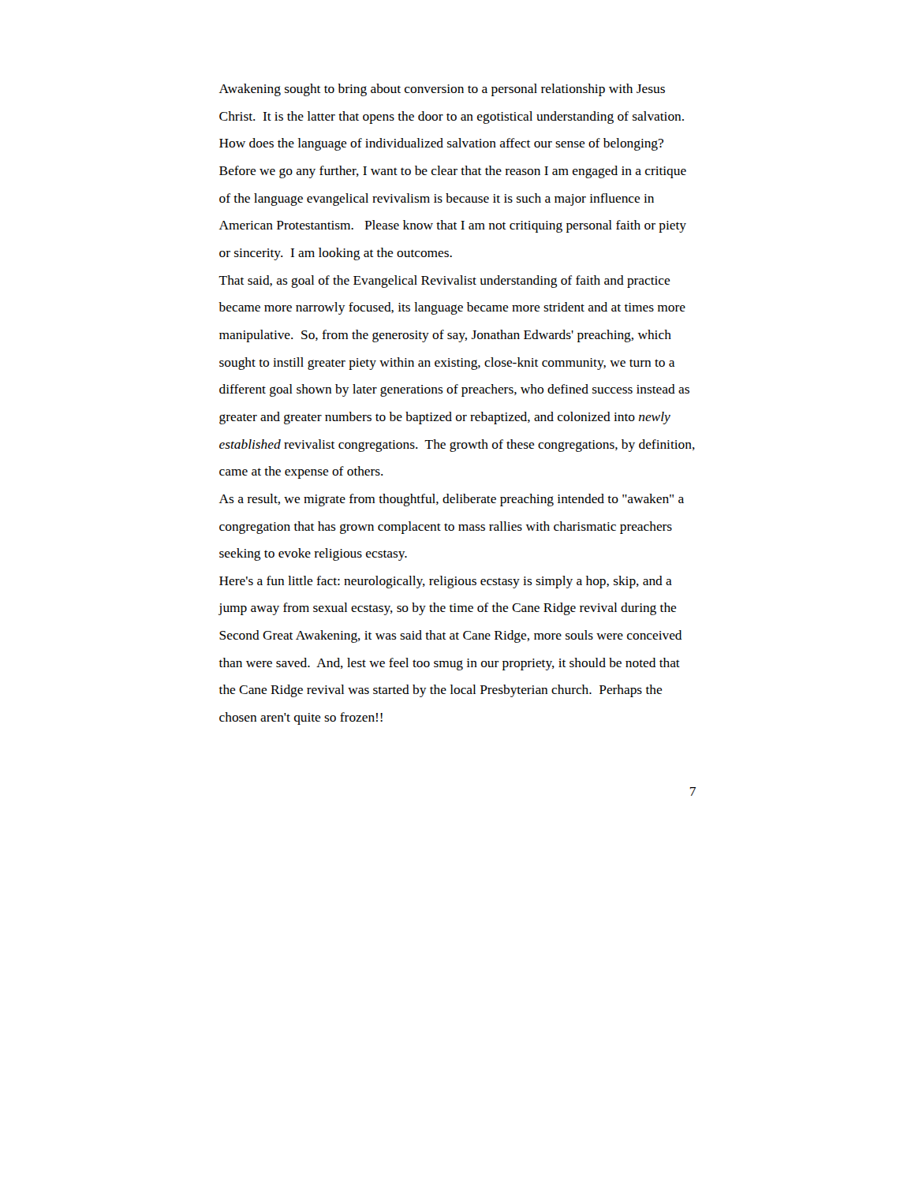Awakening sought to bring about conversion to a personal relationship with Jesus Christ. It is the latter that opens the door to an egotistical understanding of salvation.
How does the language of individualized salvation affect our sense of belonging?
Before we go any further, I want to be clear that the reason I am engaged in a critique of the language evangelical revivalism is because it is such a major influence in American Protestantism. Please know that I am not critiquing personal faith or piety or sincerity. I am looking at the outcomes.
That said, as goal of the Evangelical Revivalist understanding of faith and practice became more narrowly focused, its language became more strident and at times more manipulative. So, from the generosity of say, Jonathan Edwards' preaching, which sought to instill greater piety within an existing, close-knit community, we turn to a different goal shown by later generations of preachers, who defined success instead as greater and greater numbers to be baptized or rebaptized, and colonized into newly established revivalist congregations. The growth of these congregations, by definition, came at the expense of others.
As a result, we migrate from thoughtful, deliberate preaching intended to "awaken" a congregation that has grown complacent to mass rallies with charismatic preachers seeking to evoke religious ecstasy.
Here's a fun little fact: neurologically, religious ecstasy is simply a hop, skip, and a jump away from sexual ecstasy, so by the time of the Cane Ridge revival during the Second Great Awakening, it was said that at Cane Ridge, more souls were conceived than were saved. And, lest we feel too smug in our propriety, it should be noted that the Cane Ridge revival was started by the local Presbyterian church. Perhaps the chosen aren't quite so frozen!!
7